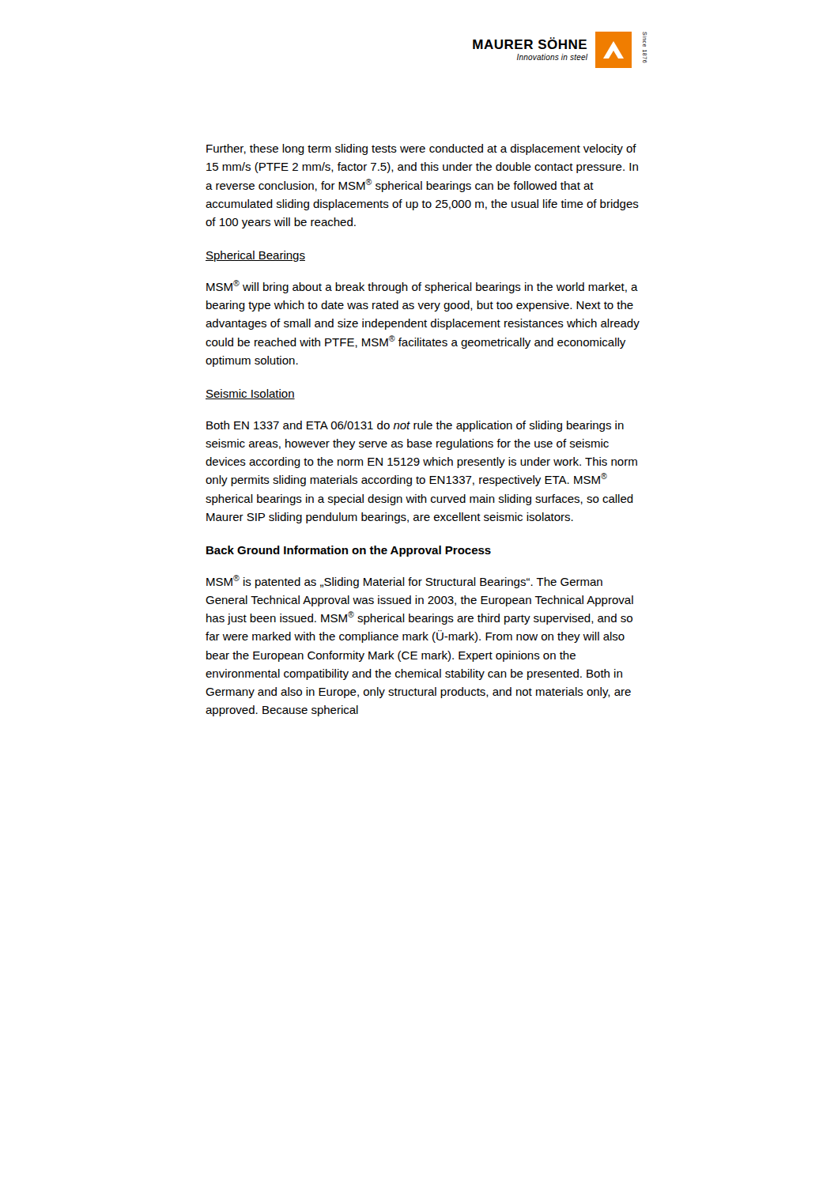MAURER SÖHNE
Innovations in steel
Since 1876
Further, these long term sliding tests were conducted at a displacement velocity of 15 mm/s (PTFE 2 mm/s, factor 7.5), and this under the double contact pressure. In a reverse conclusion, for MSM® spherical bearings can be followed that at accumulated sliding displacements of up to 25,000 m, the usual life time of bridges of 100 years will be reached.
Spherical Bearings
MSM® will bring about a break through of spherical bearings in the world market, a bearing type which to date was rated as very good, but too expensive. Next to the advantages of small and size independent displacement resistances which already could be reached with PTFE, MSM® facilitates a geometrically and economically optimum solution.
Seismic Isolation
Both EN 1337 and ETA 06/0131 do not rule the application of sliding bearings in seismic areas, however they serve as base regulations for the use of seismic devices according to the norm EN 15129 which presently is under work. This norm only permits sliding materials according to EN1337, respectively ETA. MSM® spherical bearings in a special design with curved main sliding surfaces, so called Maurer SIP sliding pendulum bearings, are excellent seismic isolators.
Back Ground Information on the Approval Process
MSM® is patented as „Sliding Material for Structural Bearings“. The German General Technical Approval was issued in 2003, the European Technical Approval has just been issued. MSM® spherical bearings are third party supervised, and so far were marked with the compliance mark (Ü-mark). From now on they will also bear the European Conformity Mark (CE mark). Expert opinions on the environmental compatibility and the chemical stability can be presented. Both in Germany and also in Europe, only structural products, and not materials only, are approved. Because spherical